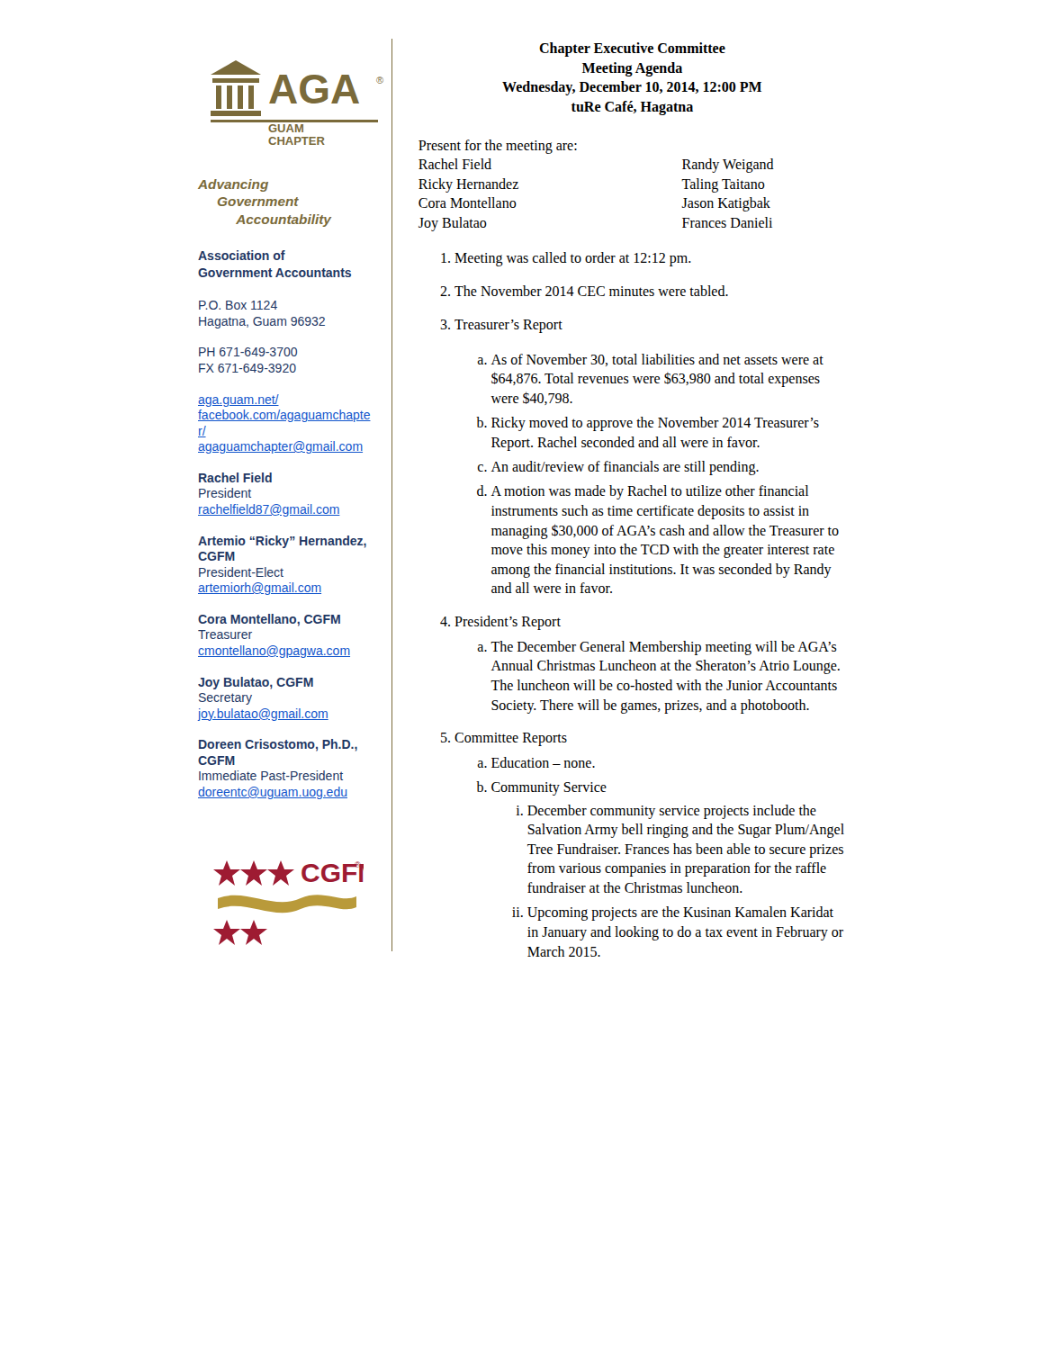AGA ® GUAM CHAPTER
Advancing Government Accountability
Association of
Government Accountants
P.O. Box 1124
Hagatna, Guam 96932
PH 671-649-3700
FX 671-649-3920
aga.guam.net/
facebook.com/agaguamchapter/
agaguamchapter@gmail.com
Rachel Field
President
rachelfield87@gmail.com
Artemio “Ricky” Hernandez, CGFM
President-Elect
artemiorh@gmail.com
Cora Montellano, CGFM
Treasurer
cmontellano@gpagwa.com
Joy Bulatao, CGFM
Secretary
joy.bulatao@gmail.com
Doreen Crisostomo, Ph.D., CGFM
Immediate Past-President
doreentc@uguam.uog.edu
CGFM ®
Chapter Executive Committee Meeting Agenda Wednesday, December 10, 2014, 12:00 PM tuRe Café, Hagatna
Present for the meeting are:
Rachel Field
Randy Weigand
Ricky Hernandez
Taling Taitano
Cora Montellano
Jason Katigbak
Joy Bulatao
Frances Danieli
Meeting was called to order at 12:12 pm.
The November 2014 CEC minutes were tabled.
Treasurer’s Report
As of November 30, total liabilities and net assets were at $64,876. Total revenues were $63,980 and total expenses were $40,798.
Ricky moved to approve the November 2014 Treasurer’s Report. Rachel seconded and all were in favor.
An audit/review of financials are still pending.
A motion was made by Rachel to utilize other financial instruments such as time certificate deposits to assist in managing $30,000 of AGA’s cash and allow the Treasurer to move this money into the TCD with the greater interest rate among the financial institutions. It was seconded by Randy and all were in favor.
President’s Report
The December General Membership meeting will be AGA’s Annual Christmas Luncheon at the Sheraton’s Atrio Lounge. The luncheon will be co-hosted with the Junior Accountants Society. There will be games, prizes, and a photobooth.
Committee Reports
Education – none.
Community Service
December community service projects include the Salvation Army bell ringing and the Sugar Plum/Angel Tree Fundraiser. Frances has been able to secure prizes from various companies in preparation for the raffle fundraiser at the Christmas luncheon.
Upcoming projects are the Kusinan Kamalen Karidat in January and looking to do a tax event in February or March 2015.